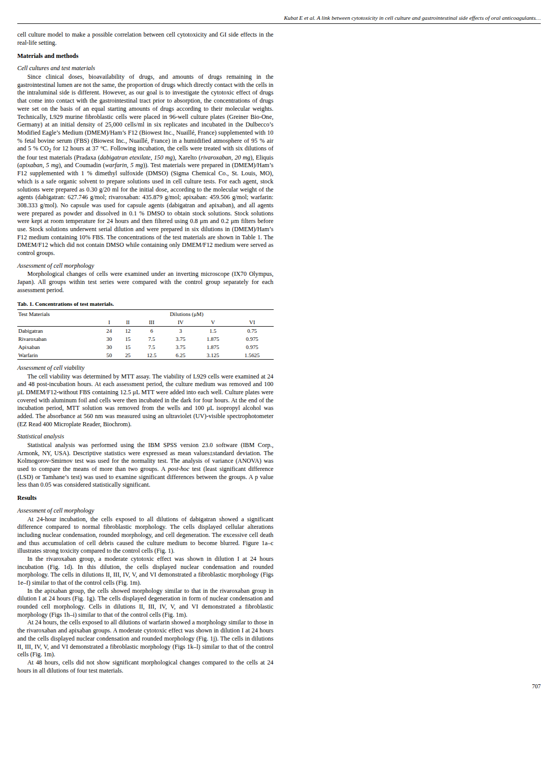Kubat E et al. A link between cytotoxicity in cell culture and gastrointestinal side effects of oral anticoagulants…
cell culture model to make a possible correlation between cell cytotoxicity and GI side effects in the real-life setting.
Materials and methods
Cell cultures and test materials
Since clinical doses, bioavailability of drugs, and amounts of drugs remaining in the gastrointestinal lumen are not the same, the proportion of drugs which directly contact with the cells in the intraluminal side is different. However, as our goal is to investigate the cytotoxic effect of drugs that come into contact with the gastrointestinal tract prior to absorption, the concentrations of drugs were set on the basis of an equal starting amounts of drugs according to their molecular weights. Technically, L929 murine fibroblastic cells were placed in 96-well culture plates (Greiner Bio-One, Germany) at an initial density of 25,000 cells/ml in six replicates and incubated in the Dulbecco’s Modified Eagle’s Medium (DMEM)/Ham’s F12 (Biowest Inc., Nuaillé, France) supplemented with 10 % fetal bovine serum (FBS) (Biowest Inc., Nuaillé, France) in a humidified atmosphere of 95 % air and 5 % CO2 for 12 hours at 37 °C. Following incubation, the cells were treated with six dilutions of the four test materials (Pradaxa (dabigatran etexilate, 150 mg), Xarelto (rivaroxaban, 20 mg), Eliquis (apixaban, 5 mg), and Coumadin (warfarin, 5 mg)). Test materials were prepared in (DMEM)/Ham’s F12 supplemented with 1 % dimethyl sulfoxide (DMSO) (Sigma Chemical Co., St. Louis, MO), which is a safe organic solvent to prepare solutions used in cell culture tests. For each agent, stock solutions were prepared as 0.30 g/20 ml for the initial dose, according to the molecular weight of the agents (dabigatran: 627.746 g/mol; rivaroxaban: 435.879 g/mol; apixaban: 459.506 g/mol; warfarin: 308.333 g/mol). No capsule was used for capsule agents (dabigatran and apixaban), and all agents were prepared as powder and dissolved in 0.1 % DMSO to obtain stock solutions. Stock solutions were kept at room temperature for 24 hours and then filtered using 0.8 μm and 0.2 μm filters before use. Stock solutions underwent serial dilution and were prepared in six dilutions in (DMEM)/Ham’s F12 medium containing 10% FBS. The concentrations of the test materials are shown in Table 1. The DMEM/F12 which did not contain DMSO while containing only DMEM/F12 medium were served as control groups.
Assessment of cell morphology
Morphological changes of cells were examined under an inverting microscope (IX70 Olympus, Japan). All groups within test series were compared with the control group separately for each assessment period.
Tab. 1. Concentrations of test materials.
| Test Materials | Dilutions (μM) |
| --- | --- |
| | I | II | III | IV | V | VI |
| Dabigatran | 24 | 12 | 6 | 3 | 1.5 | 0.75 |
| Rivaroxaban | 30 | 15 | 7.5 | 3.75 | 1.875 | 0.975 |
| Apixaban | 30 | 15 | 7.5 | 3.75 | 1.875 | 0.975 |
| Warfarin | 50 | 25 | 12.5 | 6.25 | 3.125 | 1.5625 |
Assessment of cell viability
The cell viability was determined by MTT assay. The viability of L929 cells were examined at 24 and 48 post-incubation hours. At each assessment period, the culture medium was removed and 100 μL DMEM/F12-without FBS containing 12.5 μL MTT were added into each well. Culture plates were covered with aluminum foil and cells were then incubated in the dark for four hours. At the end of the incubation period, MTT solution was removed from the wells and 100 μL isopropyl alcohol was added. The absorbance at 560 nm was measured using an ultraviolet (UV)-visible spectrophotometer (EZ Read 400 Microplate Reader, Biochrom).
Statistical analysis
Statistical analysis was performed using the IBM SPSS version 23.0 software (IBM Corp., Armonk, NY, USA). Descriptive statistics were expressed as mean values±standard deviation. The Kolmogorov-Smirnov test was used for the normality test. The analysis of variance (ANOVA) was used to compare the means of more than two groups. A post-hoc test (least significant difference (LSD) or Tamhane’s test) was used to examine significant differences between the groups. A p value less than 0.05 was considered statistically significant.
Results
Assessment of cell morphology
At 24-hour incubation, the cells exposed to all dilutions of dabigatran showed a significant difference compared to normal fibroblastic morphology. The cells displayed cellular alterations including nuclear condensation, rounded morphology, and cell degeneration. The excessive cell death and thus accumulation of cell debris caused the culture medium to become blurred. Figure 1a–c illustrates strong toxicity compared to the control cells (Fig. 1).
In the rivaroxaban group, a moderate cytotoxic effect was shown in dilution I at 24 hours incubation (Fig. 1d). In this dilution, the cells displayed nuclear condensation and rounded morphology. The cells in dilutions II, III, IV, V, and VI demonstrated a fibroblastic morphology (Figs 1e–f) similar to that of the control cells (Fig. 1m).
In the apixaban group, the cells showed morphology similar to that in the rivaroxaban group in dilution I at 24 hours (Fig. 1g). The cells displayed degeneration in form of nuclear condensation and rounded cell morphology. Cells in dilutions II, III, IV, V, and VI demonstrated a fibroblastic morphology (Figs 1h–i) similar to that of the control cells (Fig. 1m).
At 24 hours, the cells exposed to all dilutions of warfarin showed a morphology similar to those in the rivaroxaban and apixaban groups. A moderate cytotoxic effect was shown in dilution I at 24 hours and the cells displayed nuclear condensation and rounded morphology (Fig. 1j). The cells in dilutions II, III, IV, V, and VI demonstrated a fibroblastic morphology (Figs 1k–l) similar to that of the control cells (Fig. 1m).
At 48 hours, cells did not show significant morphological changes compared to the cells at 24 hours in all dilutions of four test materials.
707